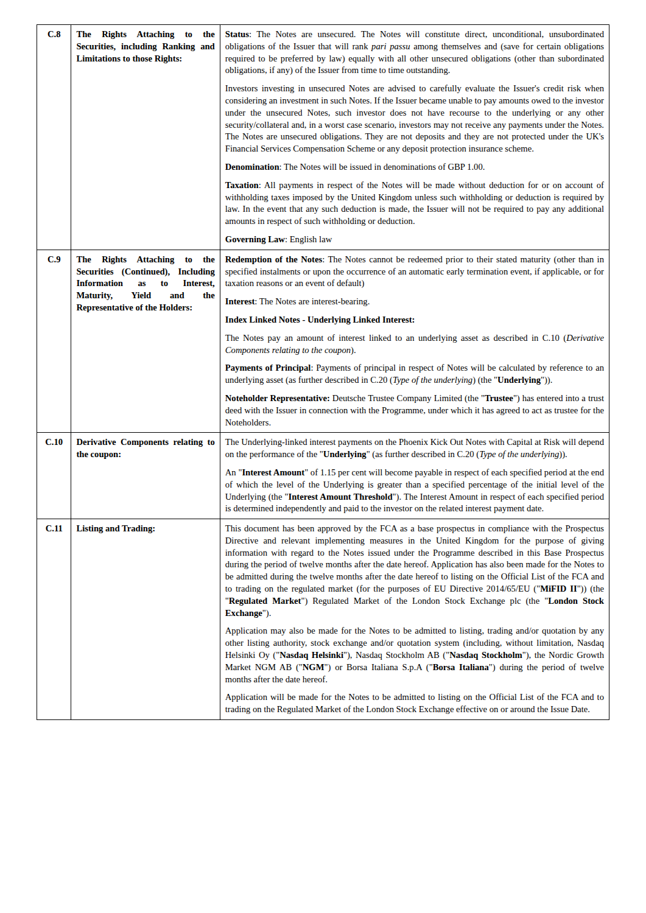| C.8 | The Rights Attaching to the Securities, including Ranking and Limitations to those Rights: | Status : The Notes are unsecured. The Notes will constitute direct, unconditional, unsubordinated obligations of the Issuer that will rank pari passu among themselves and (save for certain obligations required to be preferred by law) equally with all other unsecured obligations (other than subordinated obligations, if any) of the Issuer from time to time outstanding. Investors investing in unsecured Notes are advised to carefully evaluate the Issuer's credit risk when considering an investment in such Notes. If the Issuer became unable to pay amounts owed to the investor under the unsecured Notes, such investor does not have recourse to the underlying or any other security/collateral and, in a worst case scenario, investors may not receive any payments under the Notes. The Notes are unsecured obligations. They are not deposits and they are not protected under the UK's Financial Services Compensation Scheme or any deposit protection insurance scheme. Denomination : The Notes will be issued in denominations of GBP 1.00. Taxation : All payments in respect of the Notes will be made without deduction for or on account of withholding taxes imposed by the United Kingdom unless such withholding or deduction is required by law. In the event that any such deduction is made, the Issuer will not be required to pay any additional amounts in respect of such withholding or deduction. Governing Law : English law |
| C.9 | The Rights Attaching to the Securities (Continued), Including Information as to Interest, Maturity, Yield and the Representative of the Holders: | Redemption of the Notes : The Notes cannot be redeemed prior to their stated maturity (other than in specified instalments or upon the occurrence of an automatic early termination event, if applicable, or for taxation reasons or an event of default) Interest : The Notes are interest-bearing. Index Linked Notes - Underlying Linked Interest: The Notes pay an amount of interest linked to an underlying asset as described in C.10 ( Derivative Components relating to the coupon ). Payments of Principal : Payments of principal in respect of Notes will be calculated by reference to an underlying asset (as further described in C.20 ( Type of the underlying ) (the " Underlying ")). Noteholder Representative: Deutsche Trustee Company Limited (the " Trustee ") has entered into a trust deed with the Issuer in connection with the Programme, under which it has agreed to act as trustee for the Noteholders. |
| C.10 | Derivative Components relating to the coupon: | The Underlying-linked interest payments on the Phoenix Kick Out Notes with Capital at Risk will depend on the performance of the " Underlying " (as further described in C.20 ( Type of the underlying )). An " Interest Amount " of 1.15 per cent will become payable in respect of each specified period at the end of which the level of the Underlying is greater than a specified percentage of the initial level of the Underlying (the " Interest Amount Threshold "). The Interest Amount in respect of each specified period is determined independently and paid to the investor on the related interest payment date. |
| C.11 | Listing and Trading: | This document has been approved by the FCA as a base prospectus in compliance with the Prospectus Directive and relevant implementing measures in the United Kingdom for the purpose of giving information with regard to the Notes issued under the Programme described in this Base Prospectus during the period of twelve months after the date hereof. Application has also been made for the Notes to be admitted during the twelve months after the date hereof to listing on the Official List of the FCA and to trading on the regulated market (for the purposes of EU Directive 2014/65/EU (" MiFID II ")) (the " Regulated Market ") Regulated Market of the London Stock Exchange plc (the " London Stock Exchange "). Application may also be made for the Notes to be admitted to listing, trading and/or quotation by any other listing authority, stock exchange and/or quotation system (including, without limitation, Nasdaq Helsinki Oy (" Nasdaq Helsinki "), Nasdaq Stockholm AB (" Nasdaq Stockholm "), the Nordic Growth Market NGM AB (" NGM ") or Borsa Italiana S.p.A (" Borsa Italiana ") during the period of twelve months after the date hereof. Application will be made for the Notes to be admitted to listing on the Official List of the FCA and to trading on the Regulated Market of the London Stock Exchange effective on or around the Issue Date. |